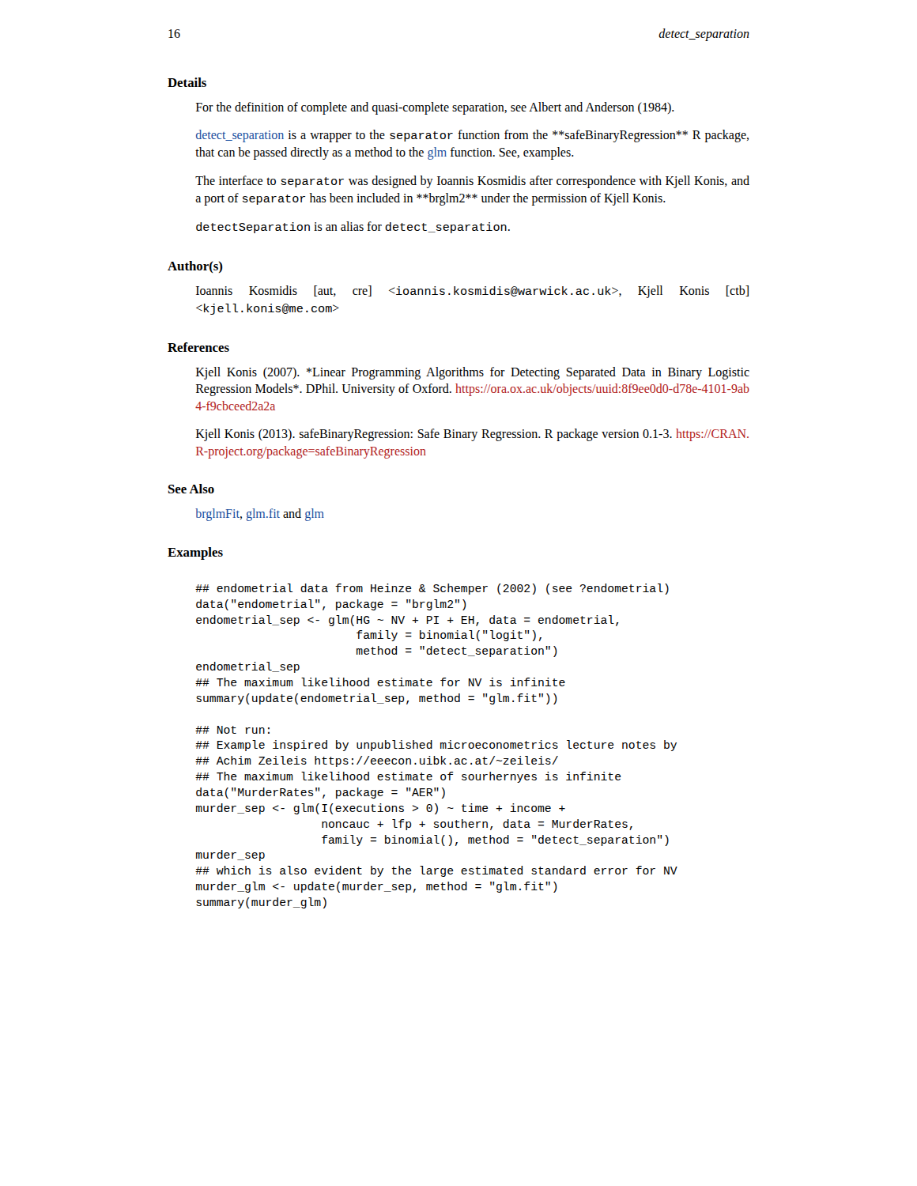16 detect_separation
Details
For the definition of complete and quasi-complete separation, see Albert and Anderson (1984).
detect_separation is a wrapper to the separator function from the **safeBinaryRegression** R package, that can be passed directly as a method to the glm function. See, examples.
The interface to separator was designed by Ioannis Kosmidis after correspondence with Kjell Konis, and a port of separator has been included in **brglm2** under the permission of Kjell Konis.
detectSeparation is an alias for detect_separation.
Author(s)
Ioannis Kosmidis [aut, cre] <ioannis.kosmidis@warwick.ac.uk>, Kjell Konis [ctb] <kjell.konis@me.com>
References
Kjell Konis (2007). *Linear Programming Algorithms for Detecting Separated Data in Binary Logistic Regression Models*. DPhil. University of Oxford. https://ora.ox.ac.uk/objects/uuid:8f9ee0d0-d78e-4101-9ab4-f9cbceed2a2a
Kjell Konis (2013). safeBinaryRegression: Safe Binary Regression. R package version 0.1-3. https://CRAN.R-project.org/package=safeBinaryRegression
See Also
brglmFit, glm.fit and glm
Examples
## endometrial data from Heinze & Schemper (2002) (see ?endometrial)
data("endometrial", package = "brglm2")
endometrial_sep <- glm(HG ~ NV + PI + EH, data = endometrial,
                       family = binomial("logit"),
                       method = "detect_separation")
endometrial_sep
## The maximum likelihood estimate for NV is infinite
summary(update(endometrial_sep, method = "glm.fit"))

## Not run:
## Example inspired by unpublished microeconometrics lecture notes by
## Achim Zeileis https://eeecon.uibk.ac.at/~zeileis/
## The maximum likelihood estimate of sourhernyes is infinite
data("MurderRates", package = "AER")
murder_sep <- glm(I(executions > 0) ~ time + income +
                  noncauc + lfp + southern, data = MurderRates,
                  family = binomial(), method = "detect_separation")
murder_sep
## which is also evident by the large estimated standard error for NV
murder_glm <- update(murder_sep, method = "glm.fit")
summary(murder_glm)